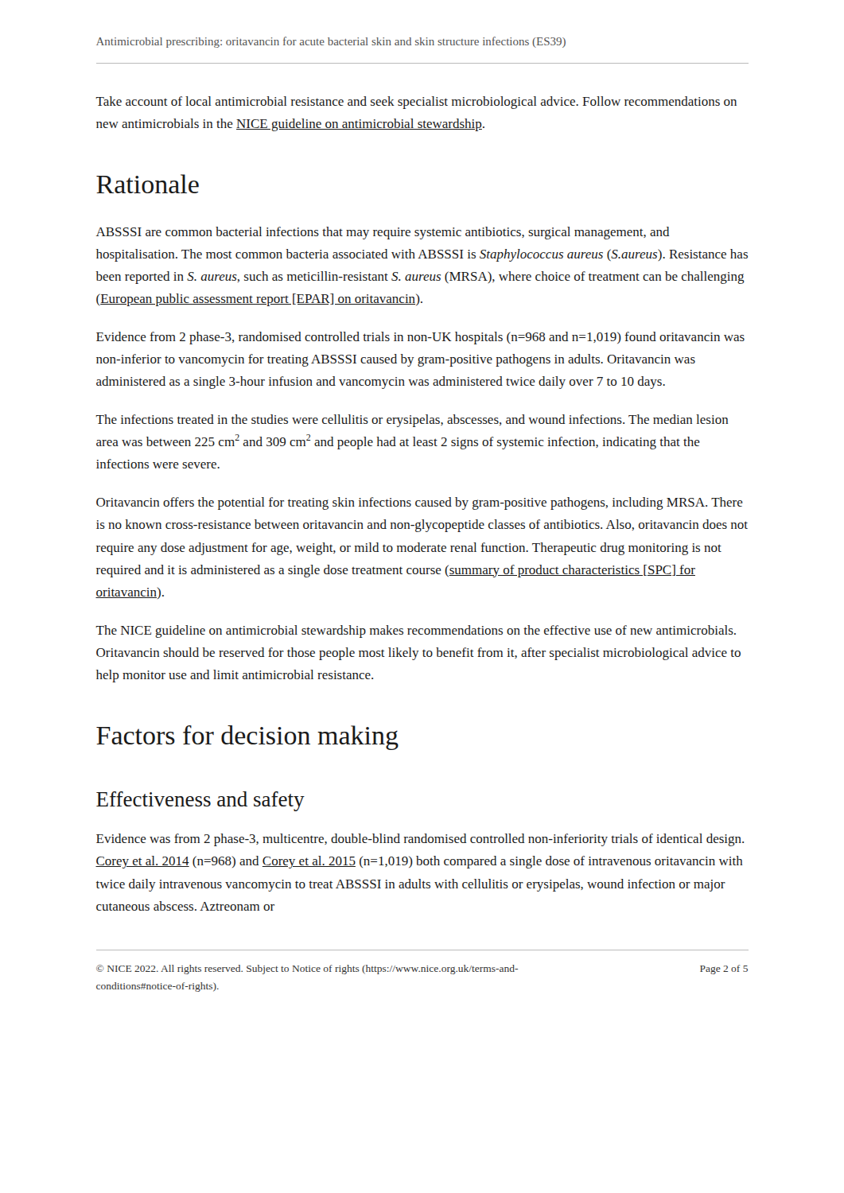Antimicrobial prescribing: oritavancin for acute bacterial skin and skin structure infections (ES39)
Take account of local antimicrobial resistance and seek specialist microbiological advice. Follow recommendations on new antimicrobials in the NICE guideline on antimicrobial stewardship.
Rationale
ABSSSI are common bacterial infections that may require systemic antibiotics, surgical management, and hospitalisation. The most common bacteria associated with ABSSSI is Staphylococcus aureus (S.aureus). Resistance has been reported in S. aureus, such as meticillin-resistant S. aureus (MRSA), where choice of treatment can be challenging (European public assessment report [EPAR] on oritavancin).
Evidence from 2 phase-3, randomised controlled trials in non-UK hospitals (n=968 and n=1,019) found oritavancin was non-inferior to vancomycin for treating ABSSSI caused by gram-positive pathogens in adults. Oritavancin was administered as a single 3-hour infusion and vancomycin was administered twice daily over 7 to 10 days.
The infections treated in the studies were cellulitis or erysipelas, abscesses, and wound infections. The median lesion area was between 225 cm2 and 309 cm2 and people had at least 2 signs of systemic infection, indicating that the infections were severe.
Oritavancin offers the potential for treating skin infections caused by gram-positive pathogens, including MRSA. There is no known cross-resistance between oritavancin and non-glycopeptide classes of antibiotics. Also, oritavancin does not require any dose adjustment for age, weight, or mild to moderate renal function. Therapeutic drug monitoring is not required and it is administered as a single dose treatment course (summary of product characteristics [SPC] for oritavancin).
The NICE guideline on antimicrobial stewardship makes recommendations on the effective use of new antimicrobials. Oritavancin should be reserved for those people most likely to benefit from it, after specialist microbiological advice to help monitor use and limit antimicrobial resistance.
Factors for decision making
Effectiveness and safety
Evidence was from 2 phase-3, multicentre, double-blind randomised controlled non-inferiority trials of identical design. Corey et al. 2014 (n=968) and Corey et al. 2015 (n=1,019) both compared a single dose of intravenous oritavancin with twice daily intravenous vancomycin to treat ABSSSI in adults with cellulitis or erysipelas, wound infection or major cutaneous abscess. Aztreonam or
© NICE 2022. All rights reserved. Subject to Notice of rights (https://www.nice.org.uk/terms-and-conditions#notice-of-rights).
Page 2 of 5